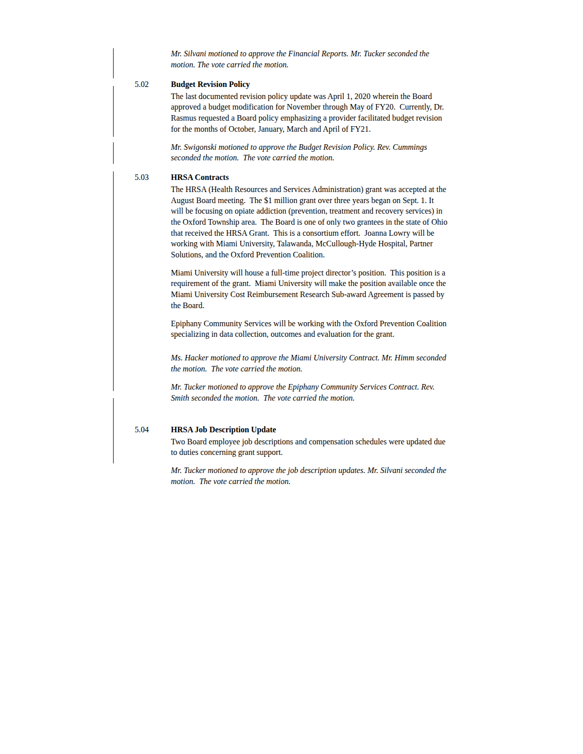Mr. Silvani motioned to approve the Financial Reports. Mr. Tucker seconded the motion. The vote carried the motion.
5.02
Budget Revision Policy
The last documented revision policy update was April 1, 2020 wherein the Board approved a budget modification for November through May of FY20. Currently, Dr. Rasmus requested a Board policy emphasizing a provider facilitated budget revision for the months of October, January, March and April of FY21.
Mr. Swigonski motioned to approve the Budget Revision Policy. Rev. Cummings seconded the motion. The vote carried the motion.
5.03
HRSA Contracts
The HRSA (Health Resources and Services Administration) grant was accepted at the August Board meeting. The $1 million grant over three years began on Sept. 1. It will be focusing on opiate addiction (prevention, treatment and recovery services) in the Oxford Township area. The Board is one of only two grantees in the state of Ohio that received the HRSA Grant. This is a consortium effort. Joanna Lowry will be working with Miami University, Talawanda, McCullough-Hyde Hospital, Partner Solutions, and the Oxford Prevention Coalition.
Miami University will house a full-time project director’s position. This position is a requirement of the grant. Miami University will make the position available once the Miami University Cost Reimbursement Research Sub-award Agreement is passed by the Board.
Epiphany Community Services will be working with the Oxford Prevention Coalition specializing in data collection, outcomes and evaluation for the grant.
Ms. Hacker motioned to approve the Miami University Contract. Mr. Himm seconded the motion. The vote carried the motion.
Mr. Tucker motioned to approve the Epiphany Community Services Contract. Rev. Smith seconded the motion. The vote carried the motion.
5.04
HRSA Job Description Update
Two Board employee job descriptions and compensation schedules were updated due to duties concerning grant support.
Mr. Tucker motioned to approve the job description updates. Mr. Silvani seconded the motion. The vote carried the motion.